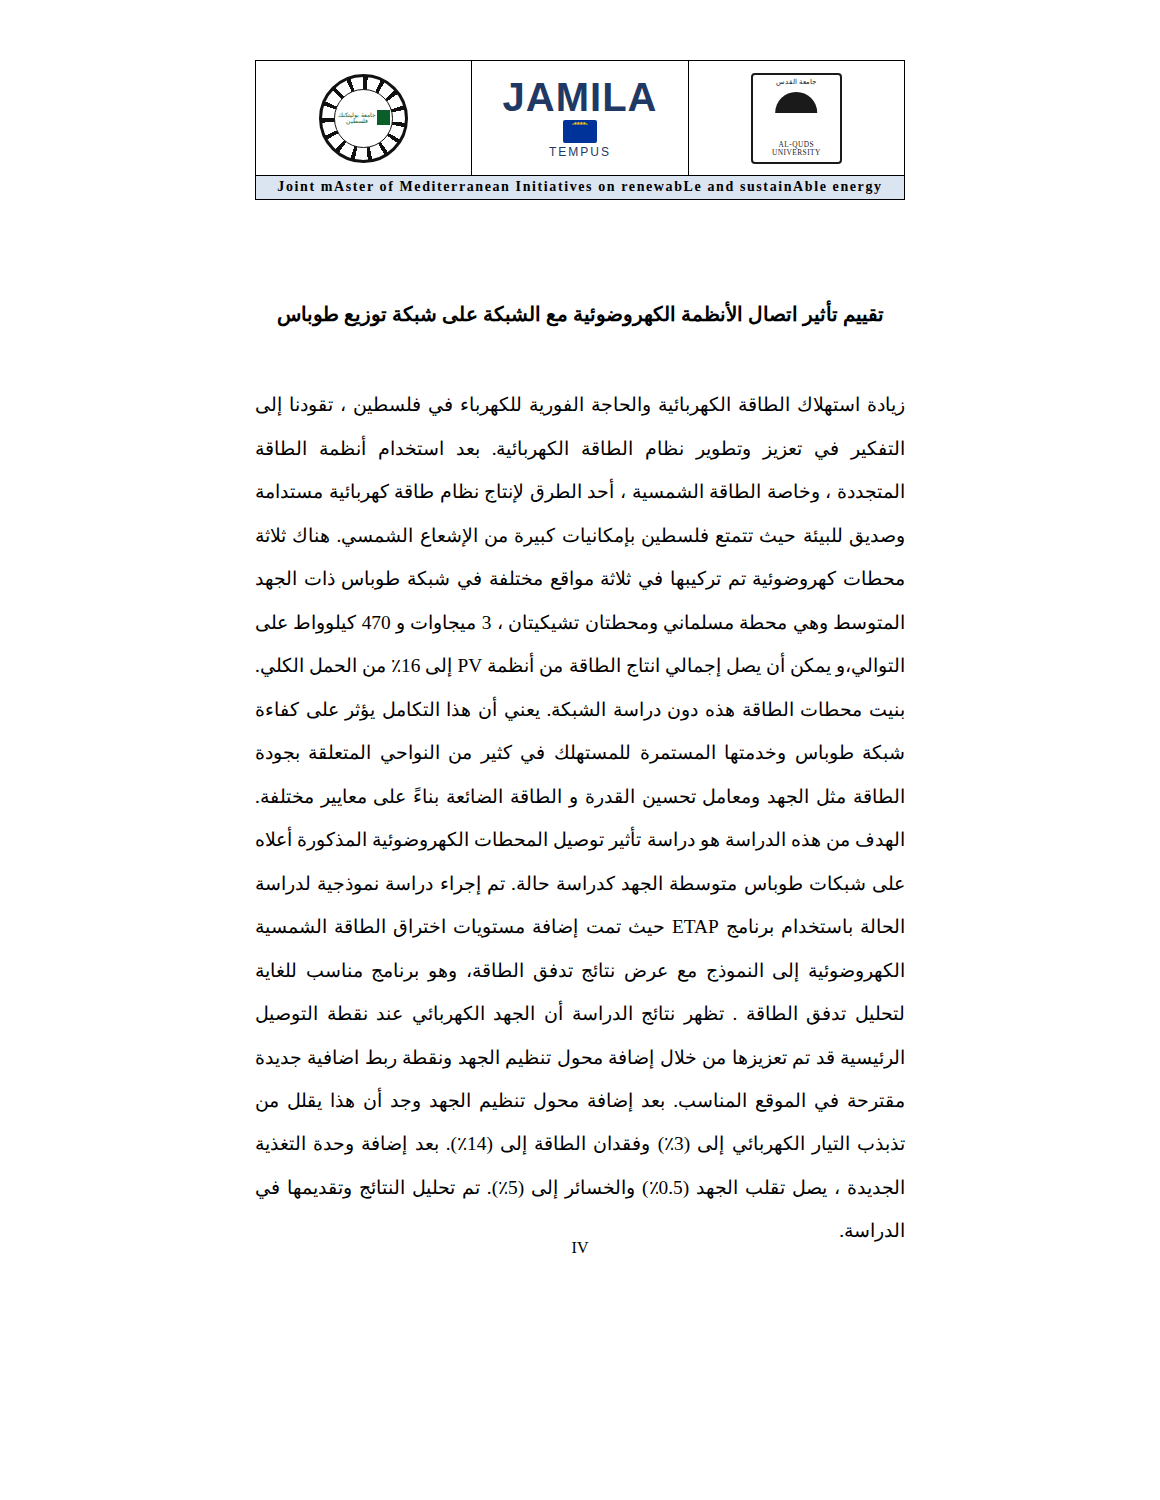| جامعة القدس AL-QUDS UNIVERSITY | JAMILA TEMPUS | جامعة بوليتكنك فلسطين |
Joint mAster of Mediterranean Initiatives on renewabLe and sustainAble energy
تقييم تأثير اتصال الأنظمة الكهروضوئية مع الشبكة على شبكة توزيع طوباس
زيادة استهلاك الطاقة الكهربائية والحاجة الفورية للكهرباء في فلسطين ، تقودنا إلى التفكير في تعزيز وتطوير نظام الطاقة الكهربائية. بعد استخدام أنظمة الطاقة المتجددة ، وخاصة الطاقة الشمسية ، أحد الطرق لإنتاج نظام طاقة كهربائية مستدامة وصديق للبيئة حيث تتمتع فلسطين بإمكانيات كبيرة من الإشعاع الشمسي. هناك ثلاثة محطات كهروضوئية تم تركيبها في ثلاثة مواقع مختلفة في شبكة طوباس ذات الجهد المتوسط وهي محطة مسلماني ومحطتان تشيكيتان ، 3 ميجاوات و 470 كيلوواط على التوالي،و يمكن أن يصل إجمالي انتاج الطاقة من أنظمة PV إلى 16٪ من الحمل الكلي. بنيت محطات الطاقة هذه دون دراسة الشبكة. يعني أن هذا التكامل يؤثر على كفاءة شبكة طوباس وخدمتها المستمرة للمستهلك في كثير من النواحي المتعلقة بجودة الطاقة مثل الجهد ومعامل تحسين القدرة و الطاقة الضائعة بناءً على معايير مختلفة. الهدف من هذه الدراسة هو دراسة تأثير توصيل المحطات الكهروضوئية المذكورة أعلاه على شبكات طوباس متوسطة الجهد كدراسة حالة. تم إجراء دراسة نموذجية لدراسة الحالة باستخدام برنامج ETAP حيث تمت إضافة مستويات اختراق الطاقة الشمسية الكهروضوئية إلى النموذج مع عرض نتائج تدفق الطاقة، وهو برنامج مناسب للغاية لتحليل تدفق الطاقة . تظهر نتائج الدراسة أن الجهد الكهربائي عند نقطة التوصيل الرئيسية قد تم تعزيزها من خلال إضافة محول تنظيم الجهد ونقطة ربط اضافية جديدة مقترحة في الموقع المناسب. بعد إضافة محول تنظيم الجهد وجد أن هذا يقلل من تذبذب التيار الكهربائي إلى (3٪) وفقدان الطاقة إلى (14٪). بعد إضافة وحدة التغذية الجديدة ، يصل تقلب الجهد (0.5٪) والخسائر إلى (5٪). تم تحليل النتائج وتقديمها في الدراسة.
IV